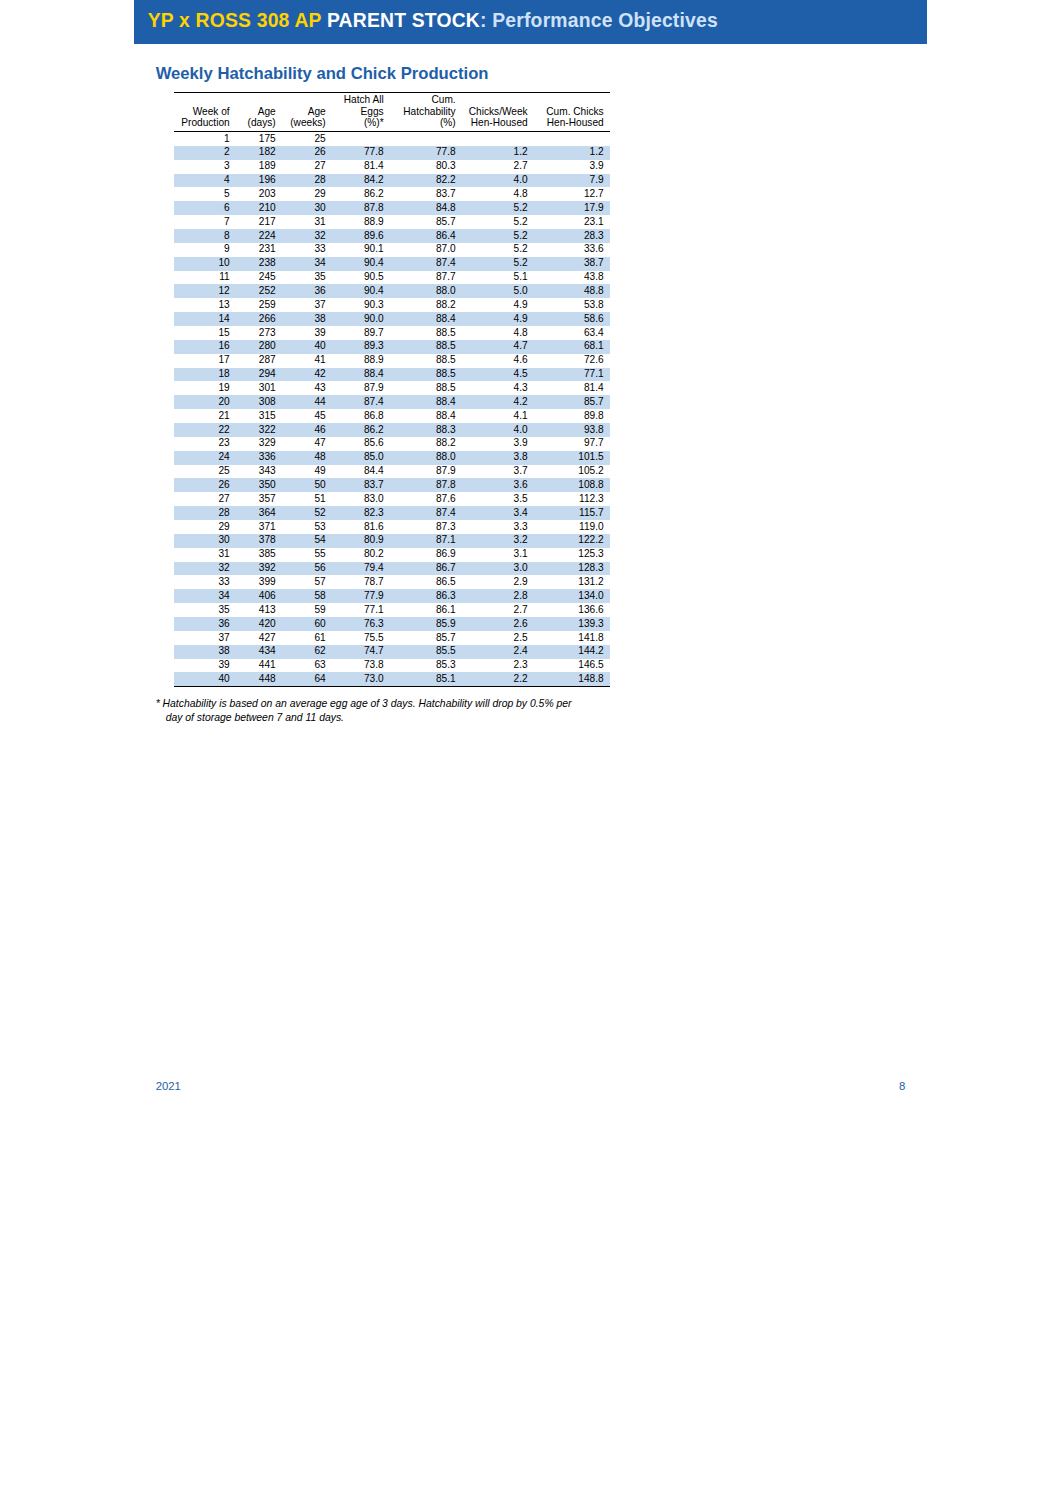YP x ROSS 308 AP PARENT STOCK: Performance Objectives
Weekly Hatchability and Chick Production
| Week of Production | Age (days) | Age (weeks) | Hatch All Eggs (%)* | Cum. Hatchability (%) | Chicks/Week Hen-Housed | Cum. Chicks Hen-Housed |
| --- | --- | --- | --- | --- | --- | --- |
| 1 | 175 | 25 | | | | |
| 2 | 182 | 26 | 77.8 | 77.8 | 1.2 | 1.2 |
| 3 | 189 | 27 | 81.4 | 80.3 | 2.7 | 3.9 |
| 4 | 196 | 28 | 84.2 | 82.2 | 4.0 | 7.9 |
| 5 | 203 | 29 | 86.2 | 83.7 | 4.8 | 12.7 |
| 6 | 210 | 30 | 87.8 | 84.8 | 5.2 | 17.9 |
| 7 | 217 | 31 | 88.9 | 85.7 | 5.2 | 23.1 |
| 8 | 224 | 32 | 89.6 | 86.4 | 5.2 | 28.3 |
| 9 | 231 | 33 | 90.1 | 87.0 | 5.2 | 33.6 |
| 10 | 238 | 34 | 90.4 | 87.4 | 5.2 | 38.7 |
| 11 | 245 | 35 | 90.5 | 87.7 | 5.1 | 43.8 |
| 12 | 252 | 36 | 90.4 | 88.0 | 5.0 | 48.8 |
| 13 | 259 | 37 | 90.3 | 88.2 | 4.9 | 53.8 |
| 14 | 266 | 38 | 90.0 | 88.4 | 4.9 | 58.6 |
| 15 | 273 | 39 | 89.7 | 88.5 | 4.8 | 63.4 |
| 16 | 280 | 40 | 89.3 | 88.5 | 4.7 | 68.1 |
| 17 | 287 | 41 | 88.9 | 88.5 | 4.6 | 72.6 |
| 18 | 294 | 42 | 88.4 | 88.5 | 4.5 | 77.1 |
| 19 | 301 | 43 | 87.9 | 88.5 | 4.3 | 81.4 |
| 20 | 308 | 44 | 87.4 | 88.4 | 4.2 | 85.7 |
| 21 | 315 | 45 | 86.8 | 88.4 | 4.1 | 89.8 |
| 22 | 322 | 46 | 86.2 | 88.3 | 4.0 | 93.8 |
| 23 | 329 | 47 | 85.6 | 88.2 | 3.9 | 97.7 |
| 24 | 336 | 48 | 85.0 | 88.0 | 3.8 | 101.5 |
| 25 | 343 | 49 | 84.4 | 87.9 | 3.7 | 105.2 |
| 26 | 350 | 50 | 83.7 | 87.8 | 3.6 | 108.8 |
| 27 | 357 | 51 | 83.0 | 87.6 | 3.5 | 112.3 |
| 28 | 364 | 52 | 82.3 | 87.4 | 3.4 | 115.7 |
| 29 | 371 | 53 | 81.6 | 87.3 | 3.3 | 119.0 |
| 30 | 378 | 54 | 80.9 | 87.1 | 3.2 | 122.2 |
| 31 | 385 | 55 | 80.2 | 86.9 | 3.1 | 125.3 |
| 32 | 392 | 56 | 79.4 | 86.7 | 3.0 | 128.3 |
| 33 | 399 | 57 | 78.7 | 86.5 | 2.9 | 131.2 |
| 34 | 406 | 58 | 77.9 | 86.3 | 2.8 | 134.0 |
| 35 | 413 | 59 | 77.1 | 86.1 | 2.7 | 136.6 |
| 36 | 420 | 60 | 76.3 | 85.9 | 2.6 | 139.3 |
| 37 | 427 | 61 | 75.5 | 85.7 | 2.5 | 141.8 |
| 38 | 434 | 62 | 74.7 | 85.5 | 2.4 | 144.2 |
| 39 | 441 | 63 | 73.8 | 85.3 | 2.3 | 146.5 |
| 40 | 448 | 64 | 73.0 | 85.1 | 2.2 | 148.8 |
* Hatchability is based on an average egg age of 3 days. Hatchability will drop by 0.5% per day of storage between 7 and 11 days.
2021 8